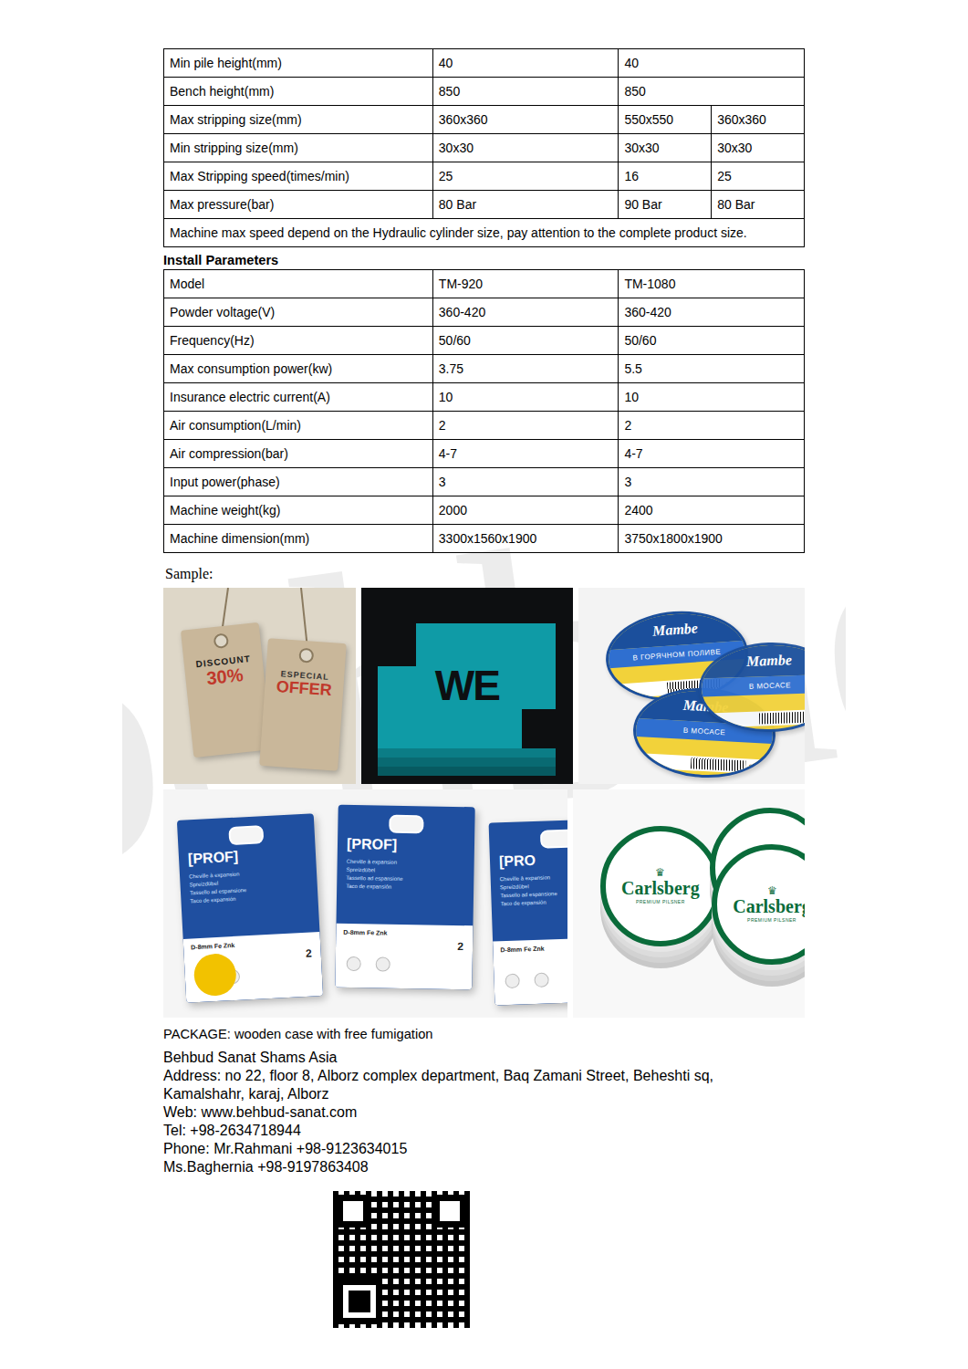behbud
| Min pile height(mm) | 40 | 40 |
| Bench height(mm) | 850 | 850 |
| Max stripping size(mm) | 360x360 | 550x550 | 360x360 |
| Min stripping size(mm) | 30x30 | 30x30 | 30x30 |
| Max Stripping speed(times/min) | 25 | 16 | 25 |
| Max pressure(bar) | 80 Bar | 90 Bar | 80 Bar |
| Machine max speed depend on the Hydraulic cylinder size, pay attention to the complete product size. |
Install Parameters
| Model | TM-920 | TM-1080 |
| Powder voltage(V) | 360-420 | 360-420 |
| Frequency(Hz) | 50/60 | 50/60 |
| Max consumption power(kw) | 3.75 | 5.5 |
| Insurance electric current(A) | 10 | 10 |
| Air consumption(L/min) | 2 | 2 |
| Air compression(bar) | 4-7 | 4-7 |
| Input power(phase) | 3 | 3 |
| Machine weight(kg) | 2000 | 2400 |
| Machine dimension(mm) | 3300x1560x1900 | 3750x1800x1900 |
Sample:
DISCOUNT 30%
ESPECIAL OFFER
WE
Mambe
В ГОРЯЧНОМ ПОЛИВЕ
250г
Mambe
В МОСАСЕ
250г
Mambe
В МОСАСЕ
250г
[PROF]
Cheville à expansion
Spreizdübel
Tassello ad espansione
Taco de expansión
D-8mm Fe Znk
2
[PROF]
Cheville à expansion
Spreizdübel
Tassello ad espansione
Taco de expansión
D-8mm Fe Znk
2
[PRO
Cheville à expansion
Spreizdübel
Tassello ad espansione
Taco de expansión
D-8mm Fe Znk
2
♛
Carlsberg
Premium Pilsner
♛
Carlsberg
Premium Pilsner
♛
Carlsberg
Premium Pilsner
PACKAGE: wooden case with free fumigation
Behbud Sanat Shams Asia
Address: no 22, floor 8, Alborz complex department, Baq Zamani Street, Beheshti sq,
Kamalshahr, karaj, Alborz
Web: www.behbud-sanat.com
Tel: +98-2634718944
Phone: Mr.Rahmani +98-9123634015
Ms.Baghernia +98-9197863408